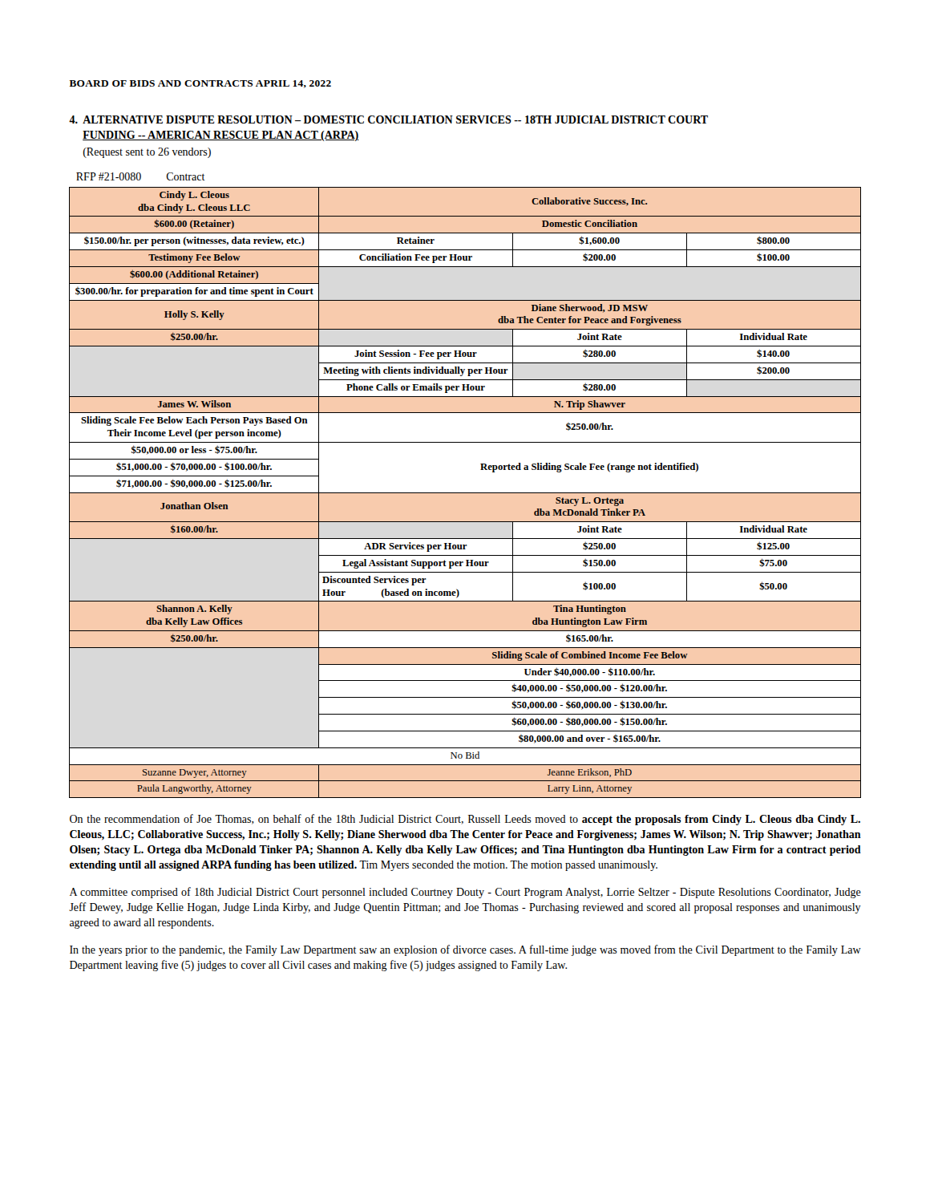BOARD OF BIDS AND CONTRACTS APRIL 14, 2022
4. ALTERNATIVE DISPUTE RESOLUTION – DOMESTIC CONCILIATION SERVICES -- 18TH JUDICIAL DISTRICT COURT FUNDING -- AMERICAN RESCUE PLAN ACT (ARPA)
(Request sent to 26 vendors)
RFP #21-0080Contract
| Cindy L. Cleous dba Cindy L. Cleous LLC | Collaborative Success, Inc. |
| $600.00 (Retainer) | Domestic Conciliation |
| $150.00/hr. per person (witnesses, data review, etc.) | Retainer | $1,600.00 | $800.00 |
| Testimony Fee Below | Conciliation Fee per Hour | $200.00 | $100.00 |
| $600.00 (Additional Retainer) | |
| $300.00/hr. for preparation for and time spent in Court |
| Holly S. Kelly | Diane Sherwood, JD MSW dba The Center for Peace and Forgiveness |
| $250.00/hr. | | Joint Rate | Individual Rate |
| | Joint Session - Fee per Hour | $280.00 | $140.00 |
| Meeting with clients individually per Hour | | $200.00 |
| Phone Calls or Emails per Hour | $280.00 | |
| James W. Wilson | N. Trip Shawver |
| Sliding Scale Fee Below Each Person Pays Based On Their Income Level (per person income) | $250.00/hr. |
| $50,000.00 or less - $75.00/hr. | Reported a Sliding Scale Fee (range not identified) |
| $51,000.00 - $70,000.00 - $100.00/hr. |
| $71,000.00 - $90,000.00 - $125.00/hr. |
| Jonathan Olsen | Stacy L. Ortega dba McDonald Tinker PA |
| $160.00/hr. | | Joint Rate | Individual Rate |
| | ADR Services per Hour | $250.00 | $125.00 |
| Legal Assistant Support per Hour | $150.00 | $75.00 |
| Discounted Services per Hour (based on income) | $100.00 | $50.00 |
| Shannon A. Kelly dba Kelly Law Offices | Tina Huntington dba Huntington Law Firm |
| $250.00/hr. | $165.00/hr. |
| | Sliding Scale of Combined Income Fee Below |
| Under $40,000.00 - $110.00/hr. |
| $40,000.00 - $50,000.00 - $120.00/hr. |
| $50,000.00 - $60,000.00 - $130.00/hr. |
| $60,000.00 - $80,000.00 - $150.00/hr. |
| $80,000.00 and over - $165.00/hr. |
| No Bid |
| Suzanne Dwyer, Attorney | Jeanne Erikson, PhD |
| Paula Langworthy, Attorney | Larry Linn, Attorney |
On the recommendation of Joe Thomas, on behalf of the 18th Judicial District Court, Russell Leeds moved to accept the proposals from Cindy L. Cleous dba Cindy L. Cleous, LLC; Collaborative Success, Inc.; Holly S. Kelly; Diane Sherwood dba The Center for Peace and Forgiveness; James W. Wilson; N. Trip Shawver; Jonathan Olsen; Stacy L. Ortega dba McDonald Tinker PA; Shannon A. Kelly dba Kelly Law Offices; and Tina Huntington dba Huntington Law Firm for a contract period extending until all assigned ARPA funding has been utilized. Tim Myers seconded the motion. The motion passed unanimously.
A committee comprised of 18th Judicial District Court personnel included Courtney Douty - Court Program Analyst, Lorrie Seltzer - Dispute Resolutions Coordinator, Judge Jeff Dewey, Judge Kellie Hogan, Judge Linda Kirby, and Judge Quentin Pittman; and Joe Thomas - Purchasing reviewed and scored all proposal responses and unanimously agreed to award all respondents.
In the years prior to the pandemic, the Family Law Department saw an explosion of divorce cases. A full-time judge was moved from the Civil Department to the Family Law Department leaving five (5) judges to cover all Civil cases and making five (5) judges assigned to Family Law.